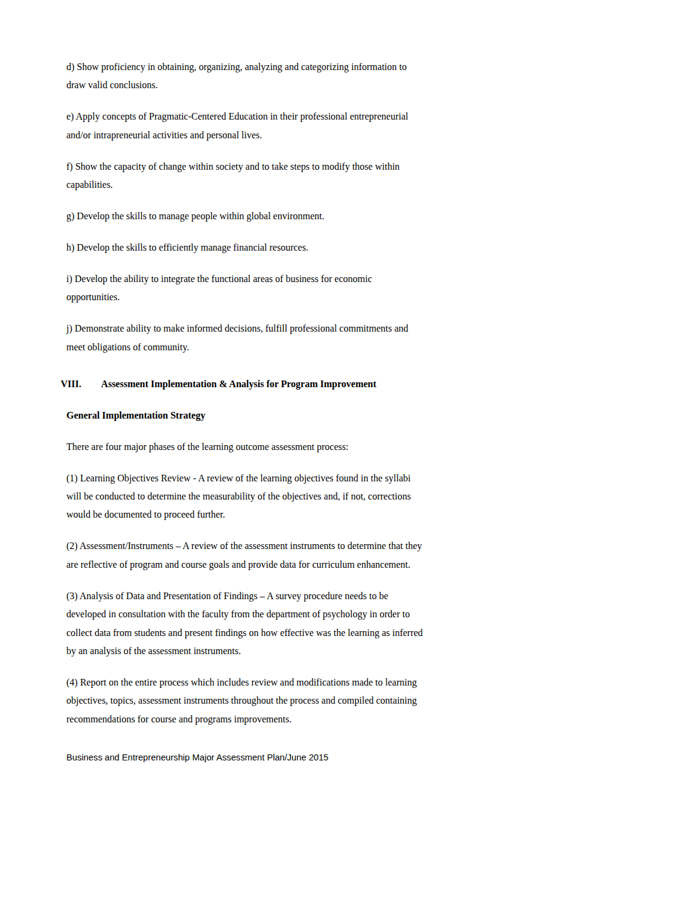d) Show proficiency in obtaining, organizing, analyzing and categorizing information to draw valid conclusions.
e) Apply concepts of Pragmatic-Centered Education in their professional entrepreneurial and/or intrapreneurial activities and personal lives.
f) Show the capacity of change within society and to take steps to modify those within capabilities.
g) Develop the skills to manage people within global environment.
h) Develop the skills to efficiently manage financial resources.
i) Develop the ability to integrate the functional areas of business for economic opportunities.
j) Demonstrate ability to make informed decisions, fulfill professional commitments and meet obligations of community.
VIII. Assessment Implementation & Analysis for Program Improvement
General Implementation Strategy
There are four major phases of the learning outcome assessment process:
(1) Learning Objectives Review - A review of the learning objectives found in the syllabi will be conducted to determine the measurability of the objectives and, if not, corrections would be documented to proceed further.
(2) Assessment/Instruments – A review of the assessment instruments to determine that they are reflective of program and course goals and provide data for curriculum enhancement.
(3) Analysis of Data and Presentation of Findings – A survey procedure needs to be developed in consultation with the faculty from the department of psychology in order to collect data from students and present findings on how effective was the learning as inferred by an analysis of the assessment instruments.
(4) Report on the entire process which includes review and modifications made to learning objectives, topics, assessment instruments throughout the process and compiled containing recommendations for course and programs improvements.
Business and Entrepreneurship Major Assessment Plan/June 2015